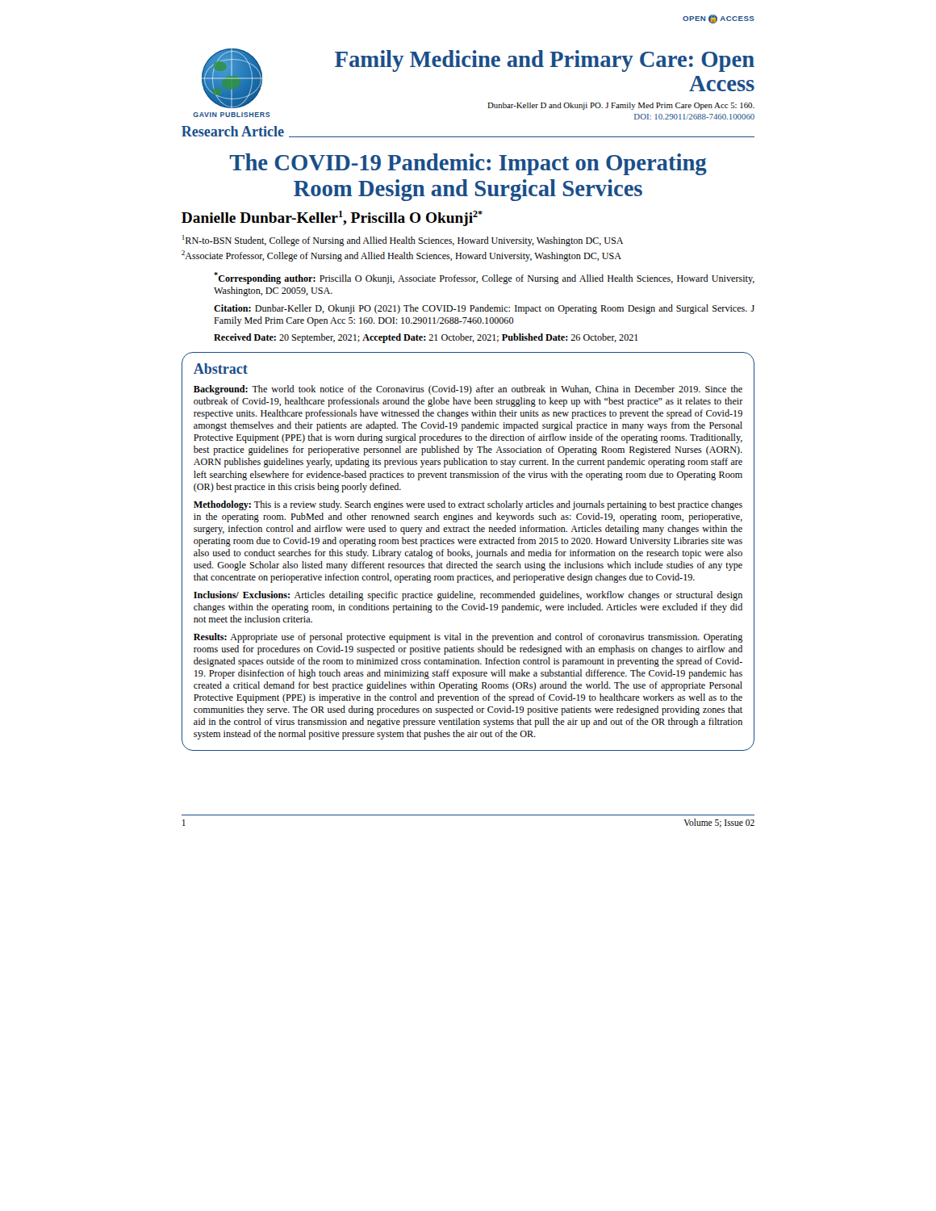OPEN 🔒 ACCESS
GAVIN PUBLISHERS
Family Medicine and Primary Care: Open Access
Dunbar-Keller D and Okunji PO. J Family Med Prim Care Open Acc 5: 160.
DOI: 10.29011/2688-7460.100060
Research Article
The COVID-19 Pandemic: Impact on Operating
Room Design and Surgical Services
Danielle Dunbar-Keller1, Priscilla O Okunji2*
1RN-to-BSN Student, College of Nursing and Allied Health Sciences, Howard University, Washington DC, USA
2Associate Professor, College of Nursing and Allied Health Sciences, Howard University, Washington DC, USA
*Corresponding author: Priscilla O Okunji, Associate Professor, College of Nursing and Allied Health Sciences, Howard University, Washington, DC 20059, USA.
Citation: Dunbar-Keller D, Okunji PO (2021) The COVID-19 Pandemic: Impact on Operating Room Design and Surgical Services. J Family Med Prim Care Open Acc 5: 160. DOI: 10.29011/2688-7460.100060
Received Date: 20 September, 2021; Accepted Date: 21 October, 2021; Published Date: 26 October, 2021
Abstract
Background: The world took notice of the Coronavirus (Covid-19) after an outbreak in Wuhan, China in December 2019. Since the outbreak of Covid-19, healthcare professionals around the globe have been struggling to keep up with “best practice” as it relates to their respective units. Healthcare professionals have witnessed the changes within their units as new practices to prevent the spread of Covid-19 amongst themselves and their patients are adapted. The Covid-19 pandemic impacted surgical practice in many ways from the Personal Protective Equipment (PPE) that is worn during surgical procedures to the direction of airflow inside of the operating rooms. Traditionally, best practice guidelines for perioperative personnel are published by The Association of Operating Room Registered Nurses (AORN). AORN publishes guidelines yearly, updating its previous years publication to stay current. In the current pandemic operating room staff are left searching elsewhere for evidence-based practices to prevent transmission of the virus with the operating room due to Operating Room (OR) best practice in this crisis being poorly defined.
Methodology: This is a review study. Search engines were used to extract scholarly articles and journals pertaining to best practice changes in the operating room. PubMed and other renowned search engines and keywords such as: Covid-19, operating room, perioperative, surgery, infection control and airflow were used to query and extract the needed information. Articles detailing many changes within the operating room due to Covid-19 and operating room best practices were extracted from 2015 to 2020. Howard University Libraries site was also used to conduct searches for this study. Library catalog of books, journals and media for information on the research topic were also used. Google Scholar also listed many different resources that directed the search using the inclusions which include studies of any type that concentrate on perioperative infection control, operating room practices, and perioperative design changes due to Covid-19.
Inclusions/ Exclusions: Articles detailing specific practice guideline, recommended guidelines, workflow changes or structural design changes within the operating room, in conditions pertaining to the Covid-19 pandemic, were included. Articles were excluded if they did not meet the inclusion criteria.
Results: Appropriate use of personal protective equipment is vital in the prevention and control of coronavirus transmission. Operating rooms used for procedures on Covid-19 suspected or positive patients should be redesigned with an emphasis on changes to airflow and designated spaces outside of the room to minimized cross contamination. Infection control is paramount in preventing the spread of Covid-19. Proper disinfection of high touch areas and minimizing staff exposure will make a substantial difference. The Covid-19 pandemic has created a critical demand for best practice guidelines within Operating Rooms (ORs) around the world. The use of appropriate Personal Protective Equipment (PPE) is imperative in the control and prevention of the spread of Covid-19 to healthcare workers as well as to the communities they serve. The OR used during procedures on suspected or Covid-19 positive patients were redesigned providing zones that aid in the control of virus transmission and negative pressure ventilation systems that pull the air up and out of the OR through a filtration system instead of the normal positive pressure system that pushes the air out of the OR.
1 Volume 5; Issue 02